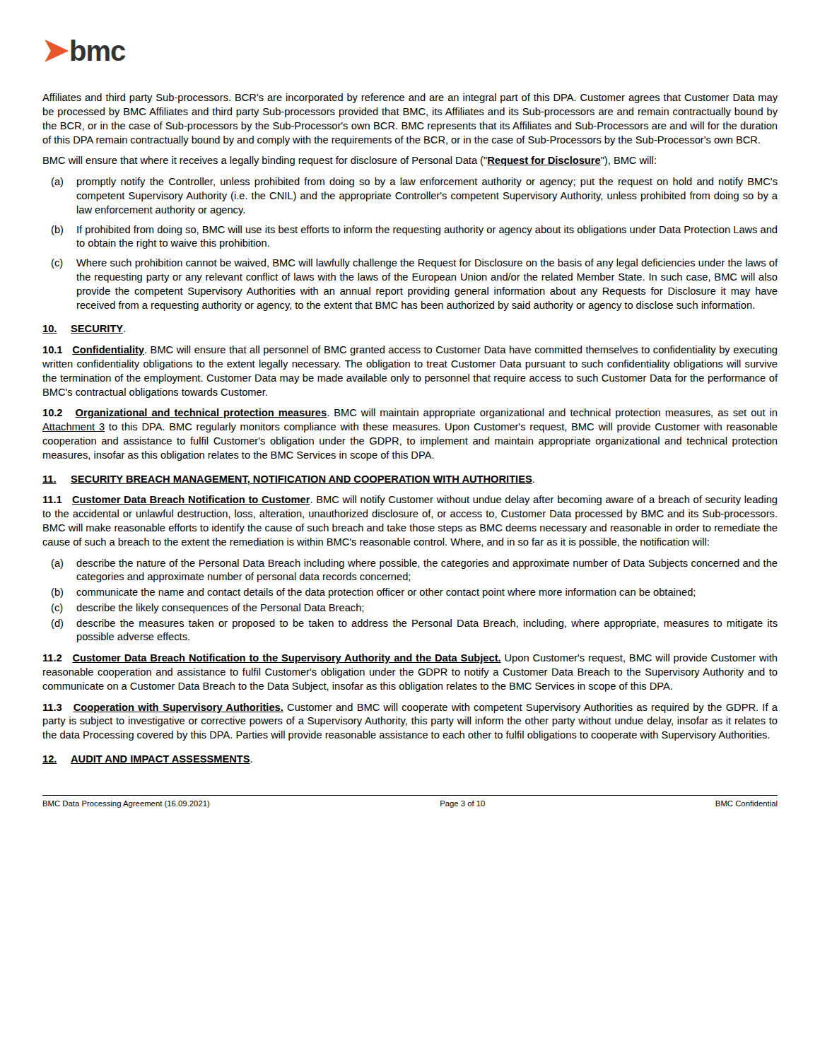➤bmc
Affiliates and third party Sub-processors. BCR's are incorporated by reference and are an integral part of this DPA. Customer agrees that Customer Data may be processed by BMC Affiliates and third party Sub-processors provided that BMC, its Affiliates and its Sub-processors are and remain contractually bound by the BCR, or in the case of Sub-processors by the Sub-Processor's own BCR. BMC represents that its Affiliates and Sub-Processors are and will for the duration of this DPA remain contractually bound by and comply with the requirements of the BCR, or in the case of Sub-Processors by the Sub-Processor's own BCR.
BMC will ensure that where it receives a legally binding request for disclosure of Personal Data ("Request for Disclosure"), BMC will:
(a) promptly notify the Controller, unless prohibited from doing so by a law enforcement authority or agency; put the request on hold and notify BMC's competent Supervisory Authority (i.e. the CNIL) and the appropriate Controller's competent Supervisory Authority, unless prohibited from doing so by a law enforcement authority or agency.
(b) If prohibited from doing so, BMC will use its best efforts to inform the requesting authority or agency about its obligations under Data Protection Laws and to obtain the right to waive this prohibition.
(c) Where such prohibition cannot be waived, BMC will lawfully challenge the Request for Disclosure on the basis of any legal deficiencies under the laws of the requesting party or any relevant conflict of laws with the laws of the European Union and/or the related Member State. In such case, BMC will also provide the competent Supervisory Authorities with an annual report providing general information about any Requests for Disclosure it may have received from a requesting authority or agency, to the extent that BMC has been authorized by said authority or agency to disclose such information.
10. SECURITY.
10.1 Confidentiality. BMC will ensure that all personnel of BMC granted access to Customer Data have committed themselves to confidentiality by executing written confidentiality obligations to the extent legally necessary. The obligation to treat Customer Data pursuant to such confidentiality obligations will survive the termination of the employment. Customer Data may be made available only to personnel that require access to such Customer Data for the performance of BMC's contractual obligations towards Customer.
10.2 Organizational and technical protection measures. BMC will maintain appropriate organizational and technical protection measures, as set out in Attachment 3 to this DPA. BMC regularly monitors compliance with these measures. Upon Customer's request, BMC will provide Customer with reasonable cooperation and assistance to fulfil Customer's obligation under the GDPR, to implement and maintain appropriate organizational and technical protection measures, insofar as this obligation relates to the BMC Services in scope of this DPA.
11. SECURITY BREACH MANAGEMENT, NOTIFICATION AND COOPERATION WITH AUTHORITIES.
11.1 Customer Data Breach Notification to Customer. BMC will notify Customer without undue delay after becoming aware of a breach of security leading to the accidental or unlawful destruction, loss, alteration, unauthorized disclosure of, or access to, Customer Data processed by BMC and its Sub-processors. BMC will make reasonable efforts to identify the cause of such breach and take those steps as BMC deems necessary and reasonable in order to remediate the cause of such a breach to the extent the remediation is within BMC's reasonable control. Where, and in so far as it is possible, the notification will:
(a) describe the nature of the Personal Data Breach including where possible, the categories and approximate number of Data Subjects concerned and the categories and approximate number of personal data records concerned;
(b) communicate the name and contact details of the data protection officer or other contact point where more information can be obtained;
(c) describe the likely consequences of the Personal Data Breach;
(d) describe the measures taken or proposed to be taken to address the Personal Data Breach, including, where appropriate, measures to mitigate its possible adverse effects.
11.2 Customer Data Breach Notification to the Supervisory Authority and the Data Subject. Upon Customer's request, BMC will provide Customer with reasonable cooperation and assistance to fulfil Customer's obligation under the GDPR to notify a Customer Data Breach to the Supervisory Authority and to communicate on a Customer Data Breach to the Data Subject, insofar as this obligation relates to the BMC Services in scope of this DPA.
11.3 Cooperation with Supervisory Authorities. Customer and BMC will cooperate with competent Supervisory Authorities as required by the GDPR. If a party is subject to investigative or corrective powers of a Supervisory Authority, this party will inform the other party without undue delay, insofar as it relates to the data Processing covered by this DPA. Parties will provide reasonable assistance to each other to fulfil obligations to cooperate with Supervisory Authorities.
12. AUDIT AND IMPACT ASSESSMENTS.
BMC Data Processing Agreement (16.09.2021) Page 3 of 10 BMC Confidential